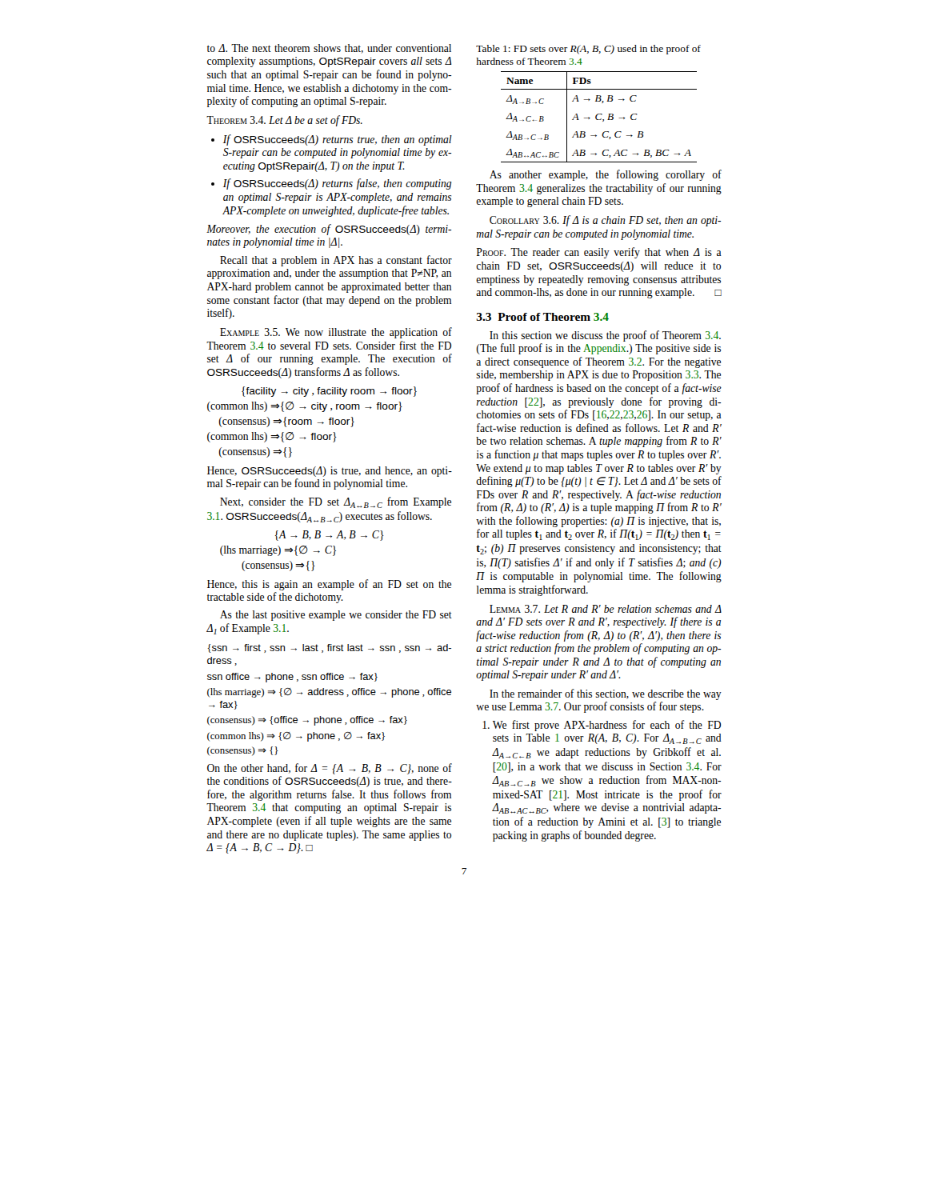to Δ. The next theorem shows that, under conventional complexity assumptions, OptSRepair covers all sets Δ such that an optimal S-repair can be found in polynomial time. Hence, we establish a dichotomy in the complexity of computing an optimal S-repair.
Theorem 3.4. Let Δ be a set of FDs.
If OSRSucceeds(Δ) returns true, then an optimal S-repair can be computed in polynomial time by executing OptSRepair(Δ, T) on the input T.
If OSRSucceeds(Δ) returns false, then computing an optimal S-repair is APX-complete, and remains APX-complete on unweighted, duplicate-free tables.
Moreover, the execution of OSRSucceeds(Δ) terminates in polynomial time in |Δ|.
Recall that a problem in APX has a constant factor approximation and, under the assumption that P≠NP, an APX-hard problem cannot be approximated better than some constant factor (that may depend on the problem itself).
Example 3.5. We now illustrate the application of Theorem 3.4 to several FD sets. Consider first the FD set Δ of our running example. The execution of OSRSucceeds(Δ) transforms Δ as follows.
{facility → city , facility room → floor} (common lhs) ⇒{∅ → city , room → floor} (consensus) ⇒{room → floor} (common lhs) ⇒{∅ → floor} (consensus) ⇒{}
Hence, OSRSucceeds(Δ) is true, and hence, an optimal S-repair can be found in polynomial time.
Next, consider the FD set ΔA↔B→C from Example 3.1. OSRSucceeds(ΔA↔B→C) executes as follows.
{A → B, B → A, B → C} (lhs marriage) ⇒{∅ → C} (consensus) ⇒{}
Hence, this is again an example of an FD set on the tractable side of the dichotomy.
As the last positive example we consider the FD set Δ1 of Example 3.1.
{ssn → first , ssn → last , first last → ssn , ssn → address , ssn office → phone , ssn office → fax} (lhs marriage) ⇒ {∅ → address , office → phone , office → fax} (consensus) ⇒ {office → phone , office → fax} (common lhs) ⇒ {∅ → phone , ∅ → fax} (consensus) ⇒ {}
On the other hand, for Δ = {A → B, B → C}, none of the conditions of OSRSucceeds(Δ) is true, and therefore, the algorithm returns false. It thus follows from Theorem 3.4 that computing an optimal S-repair is APX-complete (even if all tuple weights are the same and there are no duplicate tuples). The same applies to Δ = {A → B, C → D}. □
Table 1: FD sets over R(A, B, C) used in the proof of hardness of Theorem 3.4
| Name | FDs |
| --- | --- |
| Δ A→B→C | A → B, B → C |
| Δ A→C←B | A → C, B → C |
| Δ AB→C→B | AB → C, C → B |
| Δ AB↔AC↔BC | AB → C, AC → B, BC → A |
As another example, the following corollary of Theorem 3.4 generalizes the tractability of our running example to general chain FD sets.
Corollary 3.6. If Δ is a chain FD set, then an optimal S-repair can be computed in polynomial time.
Proof. The reader can easily verify that when Δ is a chain FD set, OSRSucceeds(Δ) will reduce it to emptiness by repeatedly removing consensus attributes and common-lhs, as done in our running example. □
3.3 Proof of Theorem 3.4
In this section we discuss the proof of Theorem 3.4. (The full proof is in the Appendix.) The positive side is a direct consequence of Theorem 3.2. For the negative side, membership in APX is due to Proposition 3.3. The proof of hardness is based on the concept of a fact-wise reduction [22], as previously done for proving dichotomies on sets of FDs [16,22,23,26]. In our setup, a fact-wise reduction is defined as follows. Let R and R′ be two relation schemas. A tuple mapping from R to R′ is a function μ that maps tuples over R to tuples over R′. We extend μ to map tables T over R to tables over R′ by defining μ(T) to be {μ(t) | t ∈ T}. Let Δ and Δ′ be sets of FDs over R and R′, respectively. A fact-wise reduction from (R, Δ) to (R′, Δ) is a tuple mapping Π from R to R′ with the following properties: (a) Π is injective, that is, for all tuples t1 and t2 over R, if Π(t1) = Π(t2) then t1 = t2; (b) Π preserves consistency and inconsistency; that is, Π(T) satisfies Δ′ if and only if T satisfies Δ; and (c) Π is computable in polynomial time. The following lemma is straightforward.
Lemma 3.7. Let R and R′ be relation schemas and Δ and Δ′ FD sets over R and R′, respectively. If there is a fact-wise reduction from (R, Δ) to (R′, Δ′), then there is a strict reduction from the problem of computing an optimal S-repair under R and Δ to that of computing an optimal S-repair under R′ and Δ′.
In the remainder of this section, we describe the way we use Lemma 3.7. Our proof consists of four steps.
We first prove APX-hardness for each of the FD sets in Table 1 over R(A, B, C). For ΔA→B→C and ΔA→C←B we adapt reductions by Gribkoff et al. [20], in a work that we discuss in Section 3.4. For ΔAB→C→B we show a reduction from MAX-non-mixed-SAT [21]. Most intricate is the proof for ΔAB↔AC↔BC, where we devise a nontrivial adaptation of a reduction by Amini et al. [3] to triangle packing in graphs of bounded degree.
7